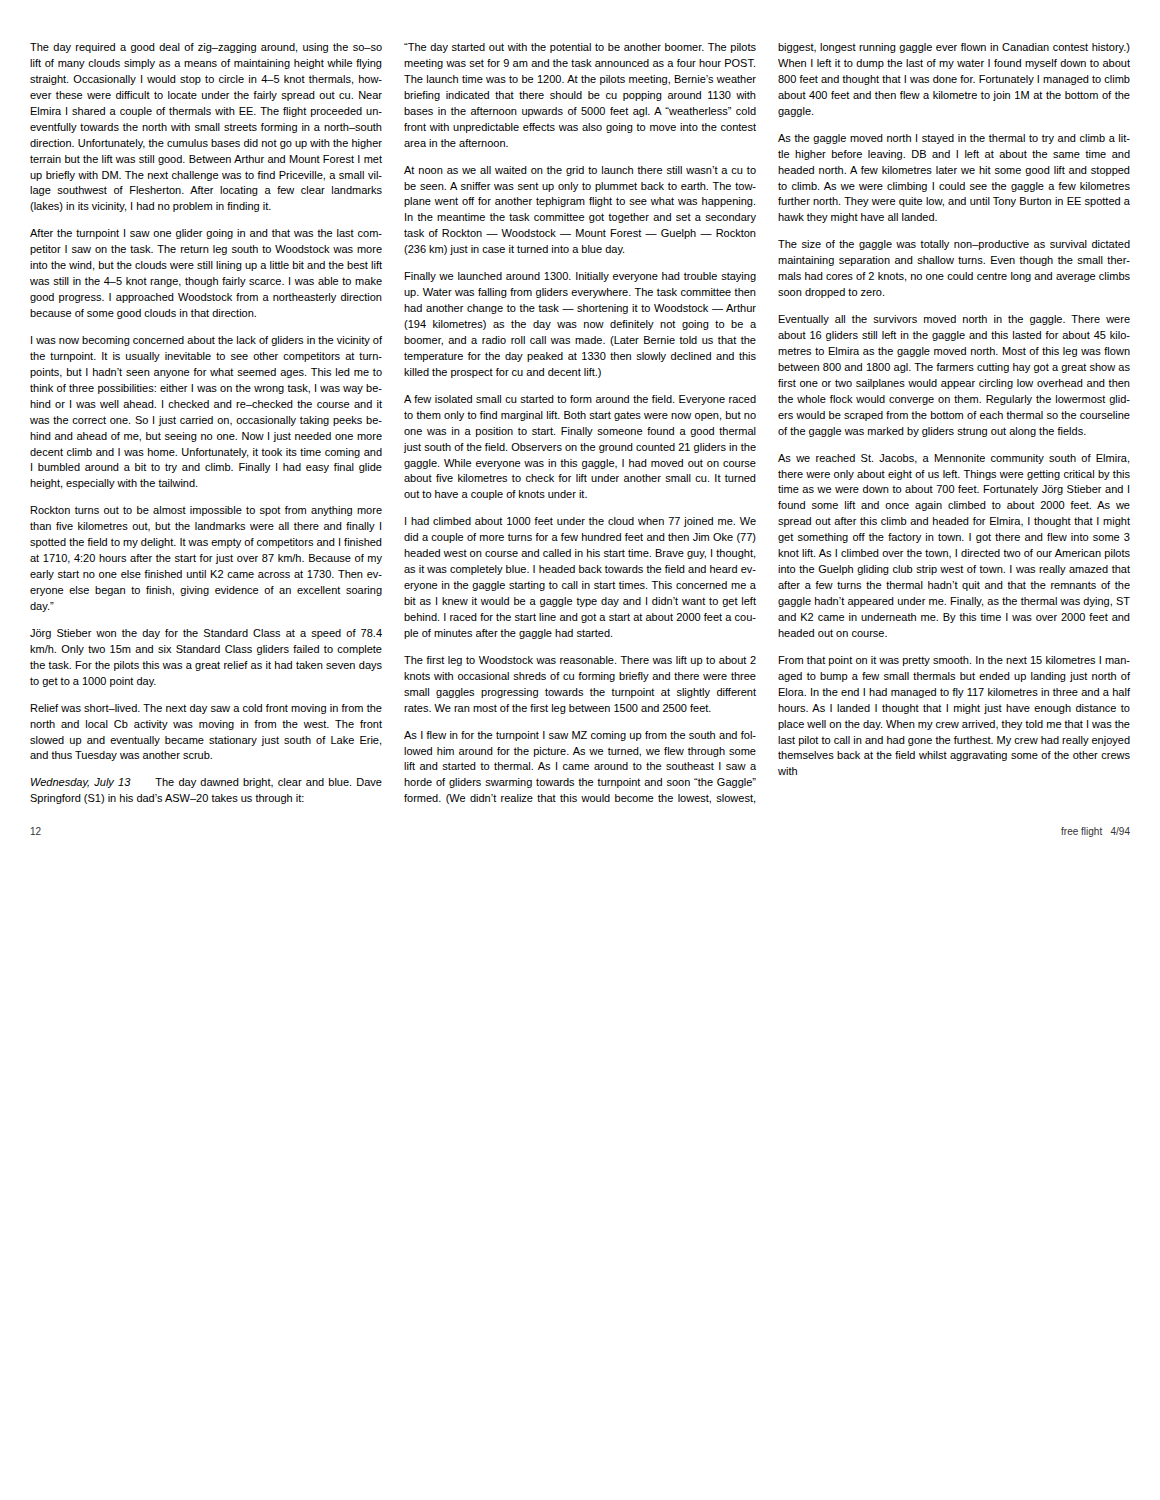The day required a good deal of zig–zagging around, using the so–so lift of many clouds simply as a means of maintaining height while flying straight. Occasionally I would stop to circle in 4–5 knot thermals, however these were difficult to locate under the fairly spread out cu. Near Elmira I shared a couple of thermals with EE. The flight proceeded uneventfully towards the north with small streets forming in a north–south direction. Unfortunately, the cumulus bases did not go up with the higher terrain but the lift was still good. Between Arthur and Mount Forest I met up briefly with DM. The next challenge was to find Priceville, a small village southwest of Flesherton. After locating a few clear landmarks (lakes) in its vicinity, I had no problem in finding it.
After the turnpoint I saw one glider going in and that was the last competitor I saw on the task. The return leg south to Woodstock was more into the wind, but the clouds were still lining up a little bit and the best lift was still in the 4–5 knot range, though fairly scarce. I was able to make good progress. I approached Woodstock from a northeasterly direction because of some good clouds in that direction.
I was now becoming concerned about the lack of gliders in the vicinity of the turnpoint. It is usually inevitable to see other competitors at turnpoints, but I hadn’t seen anyone for what seemed ages. This led me to think of three possibilities: either I was on the wrong task, I was way behind or I was well ahead. I checked and re–checked the course and it was the correct one. So I just carried on, occasionally taking peeks behind and ahead of me, but seeing no one. Now I just needed one more decent climb and I was home. Unfortunately, it took its time coming and I bumbled around a bit to try and climb. Finally I had easy final glide height, especially with the tailwind.
Rockton turns out to be almost impossible to spot from anything more than five kilometres out, but the landmarks were all there and finally I spotted the field to my delight. It was empty of competitors and I finished at 1710, 4:20 hours after the start for just over 87 km/h. Because of my early start no one else finished until K2 came across at 1730. Then everyone else began to finish, giving evidence of an excellent soaring day.”
Jörg Stieber won the day for the Standard Class at a speed of 78.4 km/h. Only two 15m and six Standard Class gliders failed to complete the task. For the pilots this was a great relief as it had taken seven days to get to a 1000 point day.
Relief was short–lived. The next day saw a cold front moving in from the north and local Cb activity was moving in from the west. The front slowed up and eventually became stationary just south of Lake Erie, and thus Tuesday was another scrub.
Wednesday, July 13 The day dawned bright, clear and blue. Dave Springford (S1) in his dad’s ASW–20 takes us through it:
“The day started out with the potential to be another boomer. The pilots meeting was set for 9 am and the task announced as a four hour POST. The launch time was to be 1200. At the pilots meeting, Bernie’s weather briefing indicated that there should be cu popping around 1130 with bases in the afternoon upwards of 5000 feet agl. A “weatherless” cold front with unpredictable effects was also going to move into the contest area in the afternoon.
At noon as we all waited on the grid to launch there still wasn’t a cu to be seen. A sniffer was sent up only to plummet back to earth. The towplane went off for another tephigram flight to see what was happening. In the meantime the task committee got together and set a secondary task of Rockton — Woodstock — Mount Forest — Guelph — Rockton (236 km) just in case it turned into a blue day.
Finally we launched around 1300. Initially everyone had trouble staying up. Water was falling from gliders everywhere. The task committee then had another change to the task — shortening it to Woodstock — Arthur (194 kilometres) as the day was now definitely not going to be a boomer, and a radio roll call was made. (Later Bernie told us that the temperature for the day peaked at 1330 then slowly declined and this killed the prospect for cu and decent lift.)
A few isolated small cu started to form around the field. Everyone raced to them only to find marginal lift. Both start gates were now open, but no one was in a position to start. Finally someone found a good thermal just south of the field. Observers on the ground counted 21 gliders in the gaggle. While everyone was in this gaggle, I had moved out on course about five kilometres to check for lift under another small cu. It turned out to have a couple of knots under it.
I had climbed about 1000 feet under the cloud when 77 joined me. We did a couple of more turns for a few hundred feet and then Jim Oke (77) headed west on course and called in his start time. Brave guy, I thought, as it was completely blue. I headed back towards the field and heard everyone in the gaggle starting to call in start times. This concerned me a bit as I knew it would be a gaggle type day and I didn’t want to get left behind. I raced for the start line and got a start at about 2000 feet a couple of minutes after the gaggle had started.
The first leg to Woodstock was reasonable. There was lift up to about 2 knots with occasional shreds of cu forming briefly and there were three small gaggles progressing towards the turnpoint at slightly different rates. We ran most of the first leg between 1500 and 2500 feet.
As I flew in for the turnpoint I saw MZ coming up from the south and followed him around for the picture. As we turned, we flew through some lift and started to thermal. As I came around to the southeast I saw a horde of gliders swarming towards the turnpoint and soon “the Gaggle” formed. (We didn’t realize that this would become the lowest, slowest, biggest, longest running gaggle ever flown in Canadian contest history.) When I left it to dump the last of my water I found myself down to about 800 feet and thought that I was done for. Fortunately I managed to climb about 400 feet and then flew a kilometre to join 1M at the bottom of the gaggle.
As the gaggle moved north I stayed in the thermal to try and climb a little higher before leaving. DB and I left at about the same time and headed north. A few kilometres later we hit some good lift and stopped to climb. As we were climbing I could see the gaggle a few kilometres further north. They were quite low, and until Tony Burton in EE spotted a hawk they might have all landed.
The size of the gaggle was totally non–productive as survival dictated maintaining separation and shallow turns. Even though the small thermals had cores of 2 knots, no one could centre long and average climbs soon dropped to zero.
Eventually all the survivors moved north in the gaggle. There were about 16 gliders still left in the gaggle and this lasted for about 45 kilometres to Elmira as the gaggle moved north. Most of this leg was flown between 800 and 1800 agl. The farmers cutting hay got a great show as first one or two sailplanes would appear circling low overhead and then the whole flock would converge on them. Regularly the lowermost gliders would be scraped from the bottom of each thermal so the courseline of the gaggle was marked by gliders strung out along the fields.
As we reached St. Jacobs, a Mennonite community south of Elmira, there were only about eight of us left. Things were getting critical by this time as we were down to about 700 feet. Fortunately Jörg Stieber and I found some lift and once again climbed to about 2000 feet. As we spread out after this climb and headed for Elmira, I thought that I might get something off the factory in town. I got there and flew into some 3 knot lift. As I climbed over the town, I directed two of our American pilots into the Guelph gliding club strip west of town. I was really amazed that after a few turns the thermal hadn’t quit and that the remnants of the gaggle hadn’t appeared under me. Finally, as the thermal was dying, ST and K2 came in underneath me. By this time I was over 2000 feet and headed out on course.
From that point on it was pretty smooth. In the next 15 kilometres I managed to bump a few small thermals but ended up landing just north of Elora. In the end I had managed to fly 117 kilometres in three and a half hours. As I landed I thought that I might just have enough distance to place well on the day. When my crew arrived, they told me that I was the last pilot to call in and had gone the furthest. My crew had really enjoyed themselves back at the field whilst aggravating some of the other crews with
12 free flight 4/94